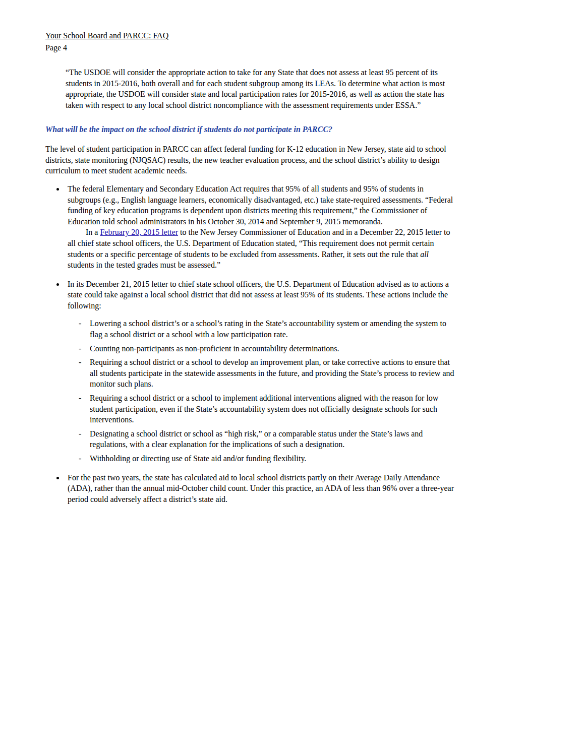Your School Board and PARCC: FAQ
Page 4
“The USDOE will consider the appropriate action to take for any State that does not assess at least 95 percent of its students in 2015-2016, both overall and for each student subgroup among its LEAs. To determine what action is most appropriate, the USDOE will consider state and local participation rates for 2015-2016, as well as action the state has taken with respect to any local school district noncompliance with the assessment requirements under ESSA.”
What will be the impact on the school district if students do not participate in PARCC?
The level of student participation in PARCC can affect federal funding for K-12 education in New Jersey, state aid to school districts, state monitoring (NJQSAC) results, the new teacher evaluation process, and the school district’s ability to design curriculum to meet student academic needs.
The federal Elementary and Secondary Education Act requires that 95% of all students and 95% of students in subgroups (e.g., English language learners, economically disadvantaged, etc.) take state-required assessments. “Federal funding of key education programs is dependent upon districts meeting this requirement,” the Commissioner of Education told school administrators in his October 30, 2014 and September 9, 2015 memoranda.
In a February 20, 2015 letter to the New Jersey Commissioner of Education and in a December 22, 2015 letter to all chief state school officers, the U.S. Department of Education stated, “This requirement does not permit certain students or a specific percentage of students to be excluded from assessments. Rather, it sets out the rule that all students in the tested grades must be assessed.”
In its December 21, 2015 letter to chief state school officers, the U.S. Department of Education advised as to actions a state could take against a local school district that did not assess at least 95% of its students. These actions include the following:
Lowering a school district’s or a school’s rating in the State’s accountability system or amending the system to flag a school district or a school with a low participation rate.
Counting non-participants as non-proficient in accountability determinations.
Requiring a school district or a school to develop an improvement plan, or take corrective actions to ensure that all students participate in the statewide assessments in the future, and providing the State’s process to review and monitor such plans.
Requiring a school district or a school to implement additional interventions aligned with the reason for low student participation, even if the State’s accountability system does not officially designate schools for such interventions.
Designating a school district or school as “high risk,” or a comparable status under the State’s laws and regulations, with a clear explanation for the implications of such a designation.
Withholding or directing use of State aid and/or funding flexibility.
For the past two years, the state has calculated aid to local school districts partly on their Average Daily Attendance (ADA), rather than the annual mid-October child count. Under this practice, an ADA of less than 96% over a three-year period could adversely affect a district’s state aid.